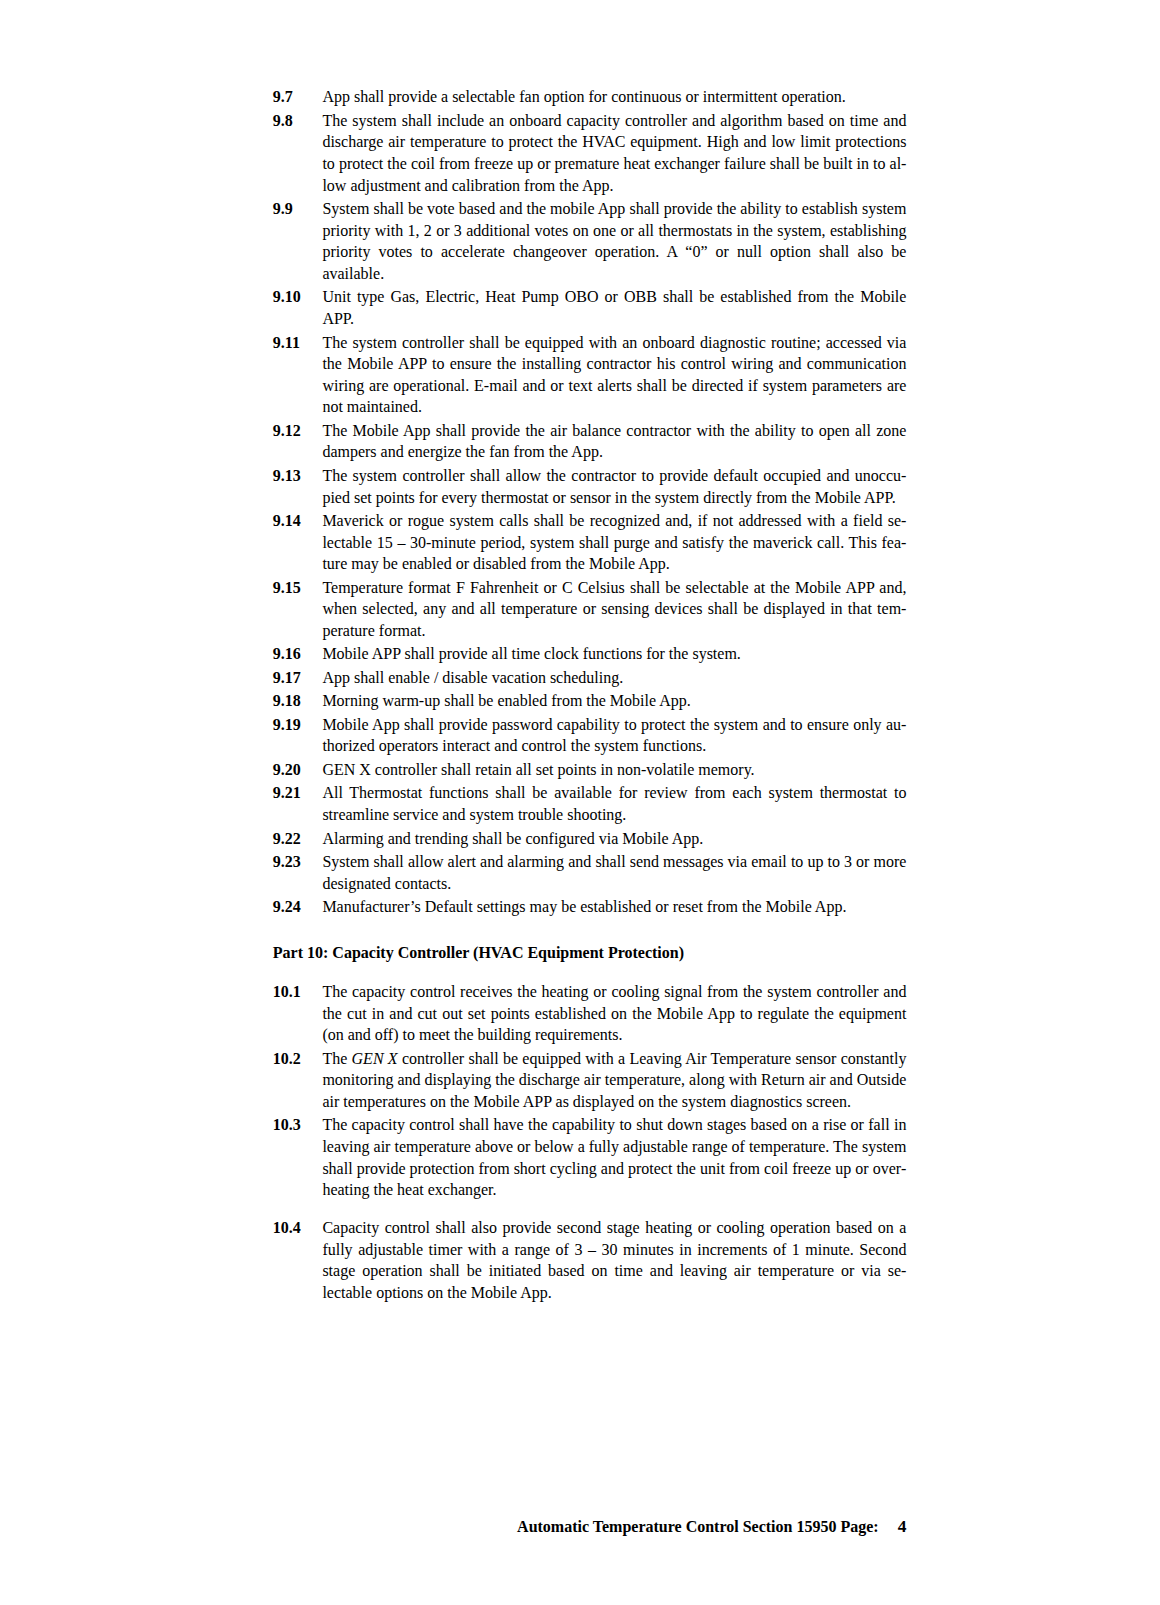9.7 App shall provide a selectable fan option for continuous or intermittent operation.
9.8 The system shall include an onboard capacity controller and algorithm based on time and discharge air temperature to protect the HVAC equipment. High and low limit protections to protect the coil from freeze up or premature heat exchanger failure shall be built in to allow adjustment and calibration from the App.
9.9 System shall be vote based and the mobile App shall provide the ability to establish system priority with 1, 2 or 3 additional votes on one or all thermostats in the system, establishing priority votes to accelerate changeover operation. A “0” or null option shall also be available.
9.10 Unit type Gas, Electric, Heat Pump OBO or OBB shall be established from the Mobile APP.
9.11 The system controller shall be equipped with an onboard diagnostic routine; accessed via the Mobile APP to ensure the installing contractor his control wiring and communication wiring are operational. E-mail and or text alerts shall be directed if system parameters are not maintained.
9.12 The Mobile App shall provide the air balance contractor with the ability to open all zone dampers and energize the fan from the App.
9.13 The system controller shall allow the contractor to provide default occupied and unoccupied set points for every thermostat or sensor in the system directly from the Mobile APP.
9.14 Maverick or rogue system calls shall be recognized and, if not addressed with a field selectable 15 – 30-minute period, system shall purge and satisfy the maverick call. This feature may be enabled or disabled from the Mobile App.
9.15 Temperature format F Fahrenheit or C Celsius shall be selectable at the Mobile APP and, when selected, any and all temperature or sensing devices shall be displayed in that temperature format.
9.16 Mobile APP shall provide all time clock functions for the system.
9.17 App shall enable / disable vacation scheduling.
9.18 Morning warm-up shall be enabled from the Mobile App.
9.19 Mobile App shall provide password capability to protect the system and to ensure only authorized operators interact and control the system functions.
9.20 GEN X controller shall retain all set points in non-volatile memory.
9.21 All Thermostat functions shall be available for review from each system thermostat to streamline service and system trouble shooting.
9.22 Alarming and trending shall be configured via Mobile App.
9.23 System shall allow alert and alarming and shall send messages via email to up to 3 or more designated contacts.
9.24 Manufacturer’s Default settings may be established or reset from the Mobile App.
Part 10: Capacity Controller (HVAC Equipment Protection)
10.1 The capacity control receives the heating or cooling signal from the system controller and the cut in and cut out set points established on the Mobile App to regulate the equipment (on and off) to meet the building requirements.
10.2 The GEN X controller shall be equipped with a Leaving Air Temperature sensor constantly monitoring and displaying the discharge air temperature, along with Return air and Outside air temperatures on the Mobile APP as displayed on the system diagnostics screen.
10.3 The capacity control shall have the capability to shut down stages based on a rise or fall in leaving air temperature above or below a fully adjustable range of temperature. The system shall provide protection from short cycling and protect the unit from coil freeze up or overheating the heat exchanger.
10.4 Capacity control shall also provide second stage heating or cooling operation based on a fully adjustable timer with a range of 3 – 30 minutes in increments of 1 minute. Second stage operation shall be initiated based on time and leaving air temperature or via selectable options on the Mobile App.
Automatic Temperature Control Section 15950 Page:4